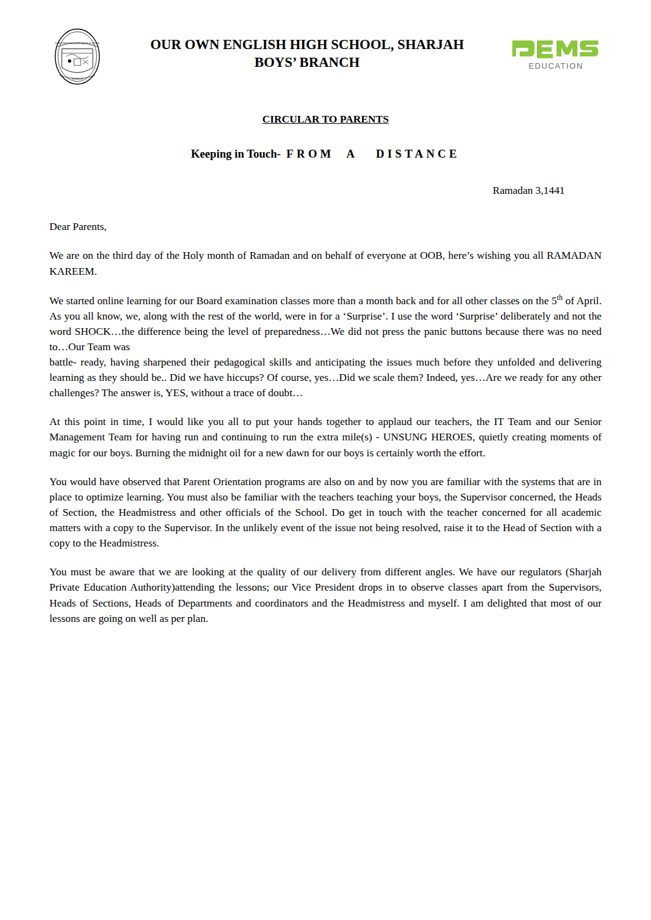OUR OWN ENGLISH HIGH SCHOOL SHARJAH
OUR OWN ENGLISH HIGH SCHOOL, SHARJAH
BOYS’ BRANCH
EDUCATION
CIRCULAR TO PARENTS
Keeping in Touch- FROM A DISTANCE
Ramadan 3,1441
Dear Parents,
We are on the third day of the Holy month of Ramadan and on behalf of everyone at OOB, here’s wishing you all RAMADAN KAREEM.
We started online learning for our Board examination classes more than a month back and for all other classes on the 5th of April. As you all know, we, along with the rest of the world, were in for a ‘Surprise’. I use the word ‘Surprise’ deliberately and not the word SHOCK…the difference being the level of preparedness…We did not press the panic buttons because there was no need to…Our Team was
battle- ready, having sharpened their pedagogical skills and anticipating the issues much before they unfolded and delivering learning as they should be.. Did we have hiccups? Of course, yes…Did we scale them? Indeed, yes…Are we ready for any other challenges? The answer is, YES, without a trace of doubt…
At this point in time, I would like you all to put your hands together to applaud our teachers, the IT Team and our Senior Management Team for having run and continuing to run the extra mile(s) - UNSUNG HEROES, quietly creating moments of magic for our boys. Burning the midnight oil for a new dawn for our boys is certainly worth the effort.
You would have observed that Parent Orientation programs are also on and by now you are familiar with the systems that are in place to optimize learning. You must also be familiar with the teachers teaching your boys, the Supervisor concerned, the Heads of Section, the Headmistress and other officials of the School. Do get in touch with the teacher concerned for all academic matters with a copy to the Supervisor. In the unlikely event of the issue not being resolved, raise it to the Head of Section with a copy to the Headmistress.
You must be aware that we are looking at the quality of our delivery from different angles. We have our regulators (Sharjah Private Education Authority)attending the lessons; our Vice President drops in to observe classes apart from the Supervisors, Heads of Sections, Heads of Departments and coordinators and the Headmistress and myself. I am delighted that most of our lessons are going on well as per plan.